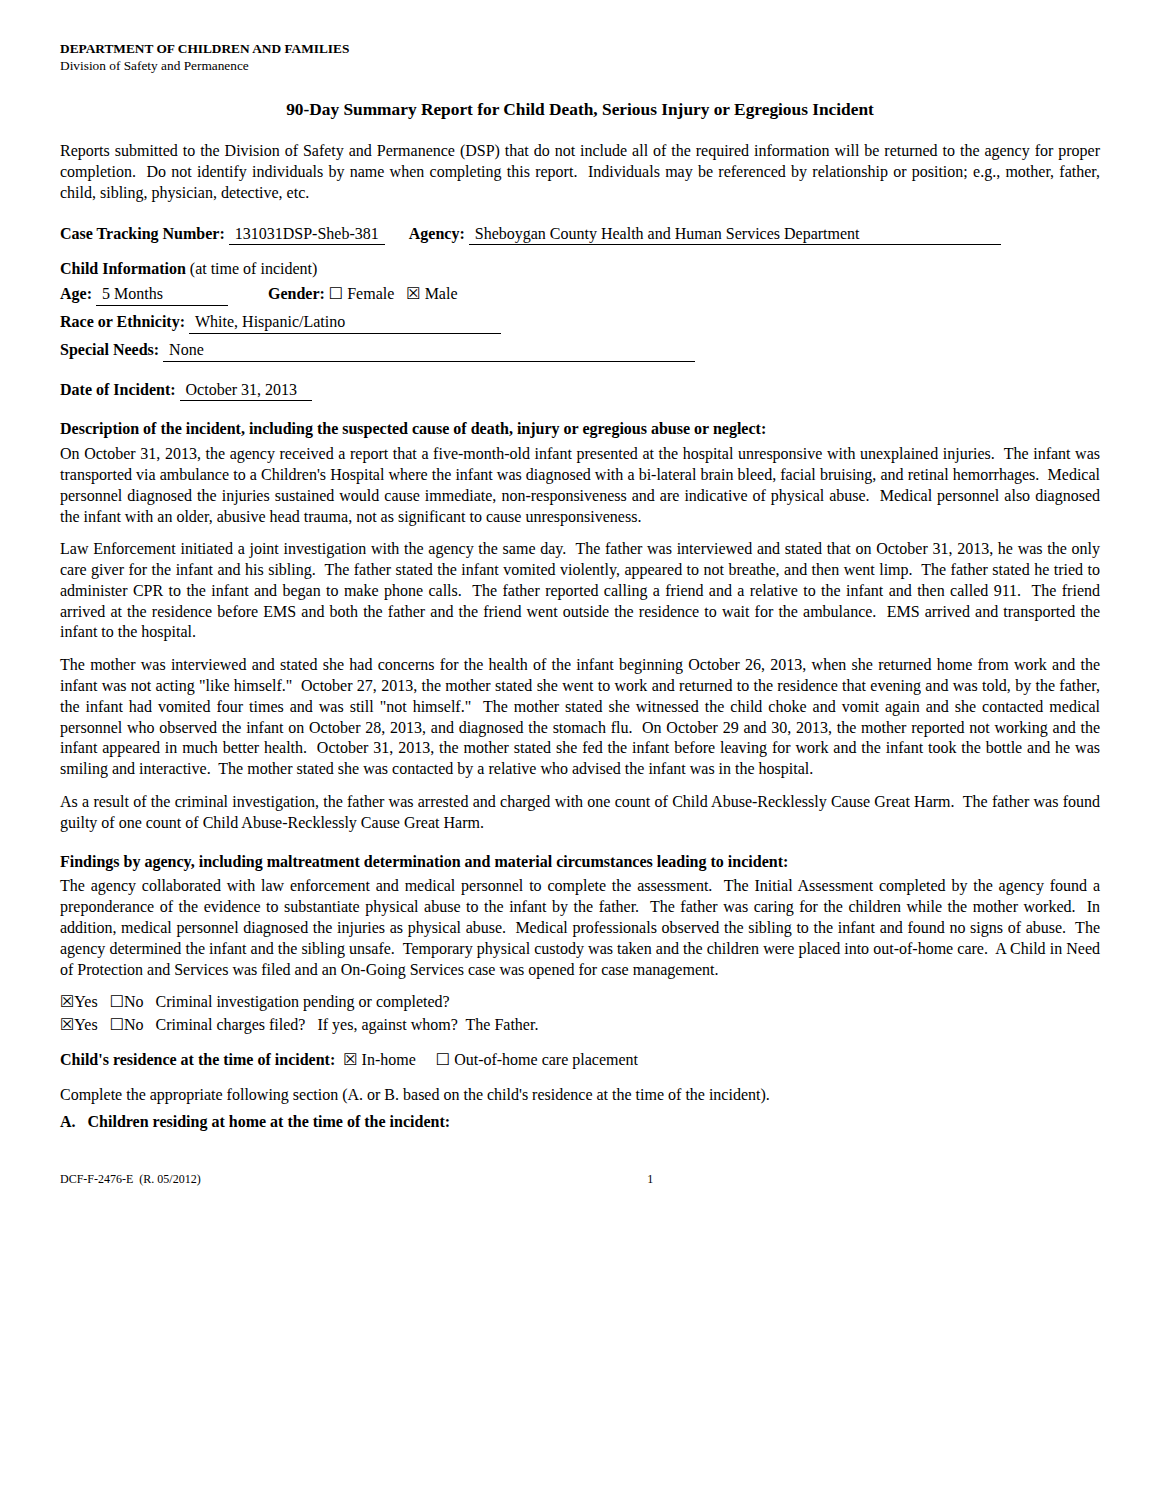DEPARTMENT OF CHILDREN AND FAMILIES
Division of Safety and Permanence
90-Day Summary Report for Child Death, Serious Injury or Egregious Incident
Reports submitted to the Division of Safety and Permanence (DSP) that do not include all of the required information will be returned to the agency for proper completion. Do not identify individuals by name when completing this report. Individuals may be referenced by relationship or position; e.g., mother, father, child, sibling, physician, detective, etc.
Case Tracking Number: 131031DSP-Sheb-381 Agency: Sheboygan County Health and Human Services Department
Child Information (at time of incident)
Age: 5 Months Gender: ☐ Female ☒ Male
Race or Ethnicity: White, Hispanic/Latino
Special Needs: None
Date of Incident: October 31, 2013
Description of the incident, including the suspected cause of death, injury or egregious abuse or neglect:
On October 31, 2013, the agency received a report that a five-month-old infant presented at the hospital unresponsive with unexplained injuries. The infant was transported via ambulance to a Children's Hospital where the infant was diagnosed with a bi-lateral brain bleed, facial bruising, and retinal hemorrhages. Medical personnel diagnosed the injuries sustained would cause immediate, non-responsiveness and are indicative of physical abuse. Medical personnel also diagnosed the infant with an older, abusive head trauma, not as significant to cause unresponsiveness.
Law Enforcement initiated a joint investigation with the agency the same day. The father was interviewed and stated that on October 31, 2013, he was the only care giver for the infant and his sibling. The father stated the infant vomited violently, appeared to not breathe, and then went limp. The father stated he tried to administer CPR to the infant and began to make phone calls. The father reported calling a friend and a relative to the infant and then called 911. The friend arrived at the residence before EMS and both the father and the friend went outside the residence to wait for the ambulance. EMS arrived and transported the infant to the hospital.
The mother was interviewed and stated she had concerns for the health of the infant beginning October 26, 2013, when she returned home from work and the infant was not acting "like himself." October 27, 2013, the mother stated she went to work and returned to the residence that evening and was told, by the father, the infant had vomited four times and was still "not himself." The mother stated she witnessed the child choke and vomit again and she contacted medical personnel who observed the infant on October 28, 2013, and diagnosed the stomach flu. On October 29 and 30, 2013, the mother reported not working and the infant appeared in much better health. October 31, 2013, the mother stated she fed the infant before leaving for work and the infant took the bottle and he was smiling and interactive. The mother stated she was contacted by a relative who advised the infant was in the hospital.
As a result of the criminal investigation, the father was arrested and charged with one count of Child Abuse-Recklessly Cause Great Harm. The father was found guilty of one count of Child Abuse-Recklessly Cause Great Harm.
Findings by agency, including maltreatment determination and material circumstances leading to incident:
The agency collaborated with law enforcement and medical personnel to complete the assessment. The Initial Assessment completed by the agency found a preponderance of the evidence to substantiate physical abuse to the infant by the father. The father was caring for the children while the mother worked. In addition, medical personnel diagnosed the injuries as physical abuse. Medical professionals observed the sibling to the infant and found no signs of abuse. The agency determined the infant and the sibling unsafe. Temporary physical custody was taken and the children were placed into out-of-home care. A Child in Need of Protection and Services was filed and an On-Going Services case was opened for case management.
☒Yes ☐No Criminal investigation pending or completed?
☒Yes ☐No Criminal charges filed? If yes, against whom? The Father.
Child's residence at the time of incident: ☒ In-home ☐ Out-of-home care placement
Complete the appropriate following section (A. or B. based on the child's residence at the time of the incident).
A. Children residing at home at the time of the incident:
DCF-F-2476-E (R. 05/2012) 1